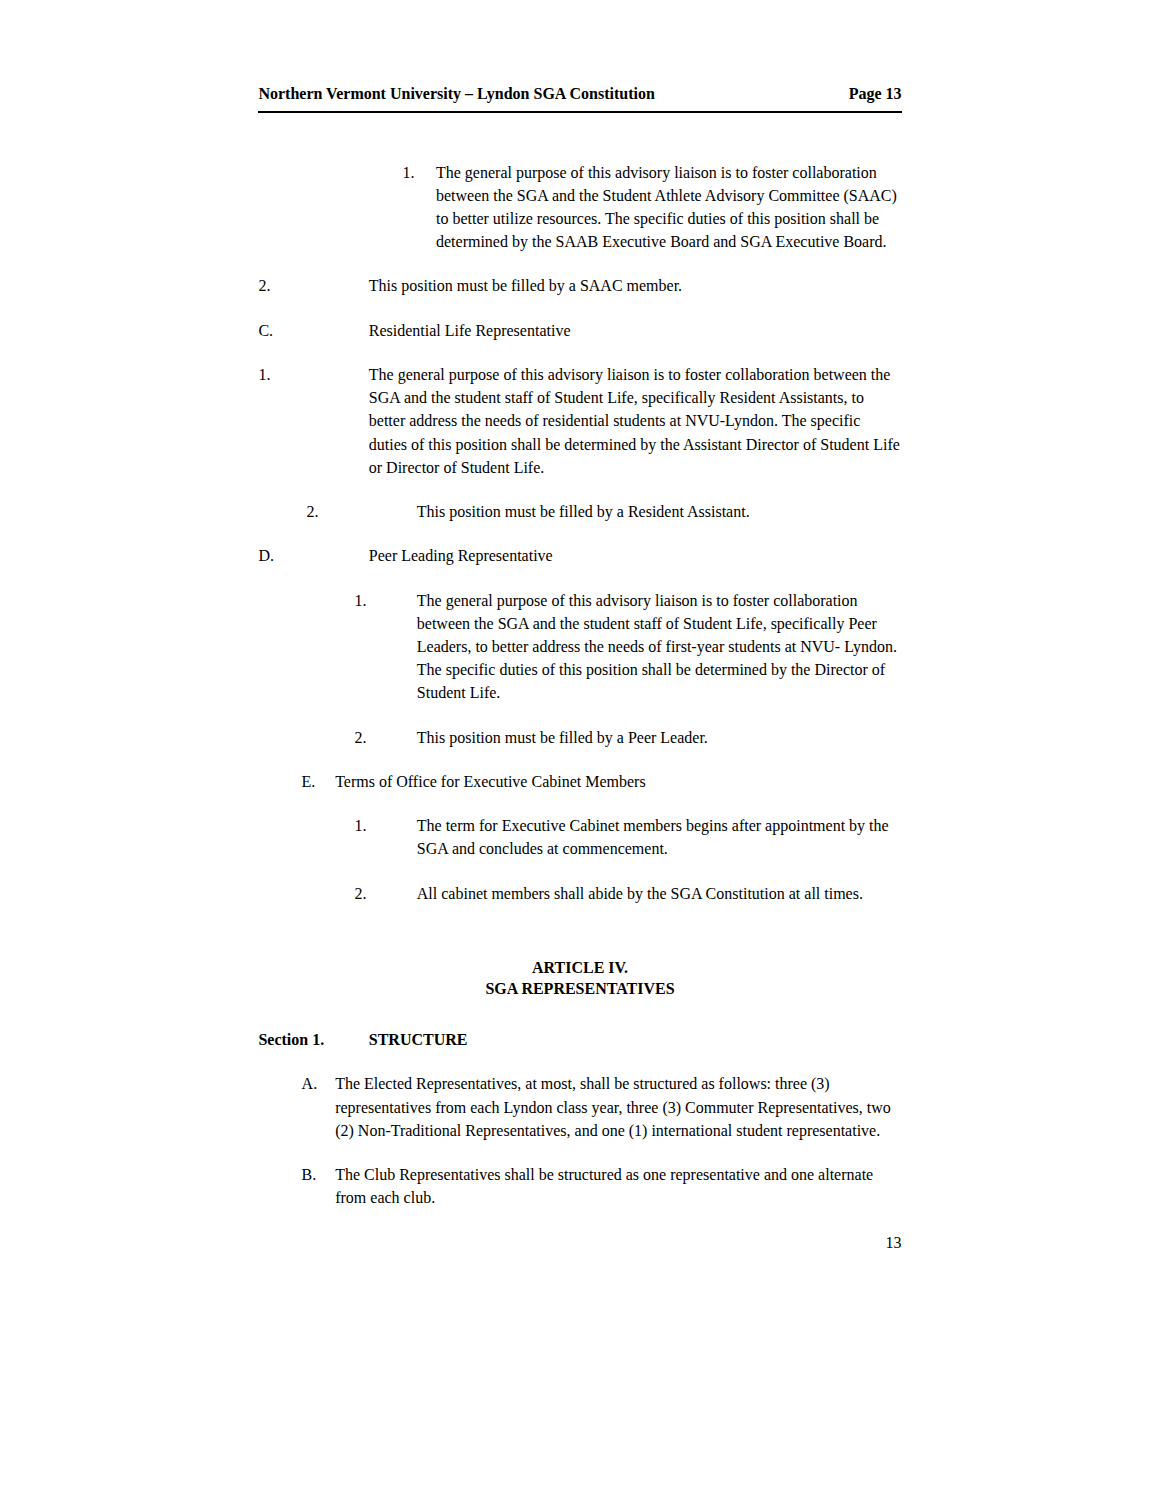Northern Vermont University – Lyndon SGA Constitution
Page 13
1.
The general purpose of this advisory liaison is to foster collaboration between the SGA and the Student Athlete Advisory Committee (SAAC) to better utilize resources. The specific duties of this position shall be determined by the SAAB Executive Board and SGA Executive Board.
2.
This position must be filled by a SAAC member.
C.
Residential Life Representative
1.
The general purpose of this advisory liaison is to foster collaboration between the SGA and the student staff of Student Life, specifically Resident Assistants, to better address the needs of residential students at NVU-Lyndon. The specific duties of this position shall be determined by the Assistant Director of Student Life or Director of Student Life.
2.
This position must be filled by a Resident Assistant.
D.
Peer Leading Representative
1.
The general purpose of this advisory liaison is to foster collaboration between the SGA and the student staff of Student Life, specifically Peer Leaders, to better address the needs of first-year students at NVU- Lyndon. The specific duties of this position shall be determined by the Director of Student Life.
2.
This position must be filled by a Peer Leader.
E.
Terms of Office for Executive Cabinet Members
1.
The term for Executive Cabinet members begins after appointment by the SGA and concludes at commencement.
2.
All cabinet members shall abide by the SGA Constitution at all times.
ARTICLE IV. SGA REPRESENTATIVES
Section 1.
STRUCTURE
A.
The Elected Representatives, at most, shall be structured as follows: three (3) representatives from each Lyndon class year, three (3) Commuter Representatives, two (2) Non-Traditional Representatives, and one (1) international student representative.
B.
The Club Representatives shall be structured as one representative and one alternate from each club.
13